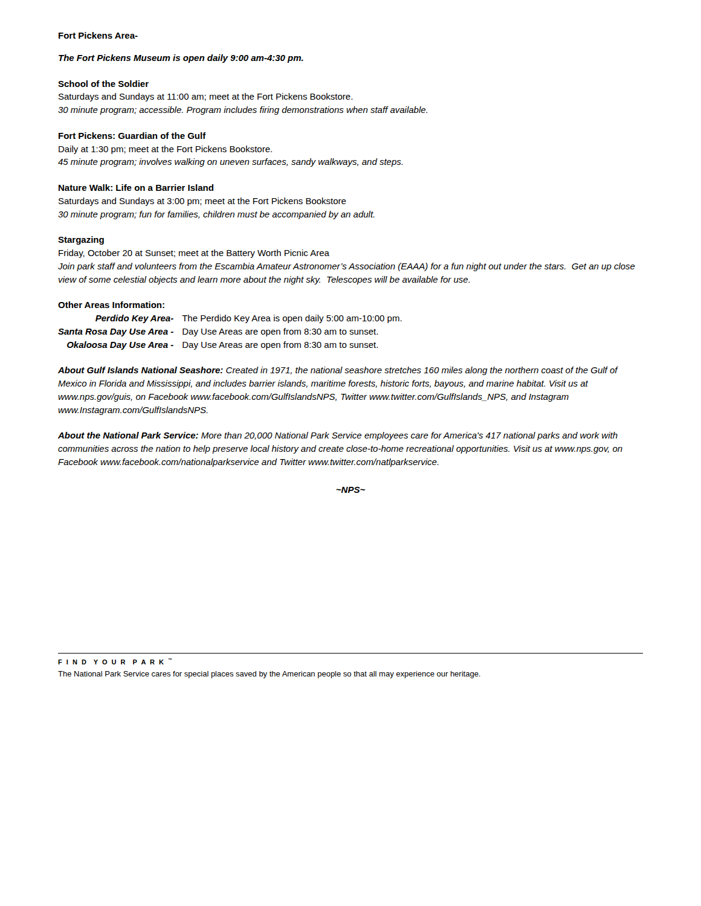Fort Pickens Area-
The Fort Pickens Museum is open daily 9:00 am-4:30 pm.
School of the Soldier
Saturdays and Sundays at 11:00 am; meet at the Fort Pickens Bookstore.
30 minute program; accessible. Program includes firing demonstrations when staff available.
Fort Pickens: Guardian of the Gulf
Daily at 1:30 pm; meet at the Fort Pickens Bookstore.
45 minute program; involves walking on uneven surfaces, sandy walkways, and steps.
Nature Walk: Life on a Barrier Island
Saturdays and Sundays at 3:00 pm; meet at the Fort Pickens Bookstore
30 minute program; fun for families, children must be accompanied by an adult.
Stargazing
Friday, October 20 at Sunset; meet at the Battery Worth Picnic Area
Join park staff and volunteers from the Escambia Amateur Astronomer’s Association (EAAA) for a fun night out under the stars. Get an up close view of some celestial objects and learn more about the night sky. Telescopes will be available for use.
Other Areas Information:
| Perdido Key Area- | The Perdido Key Area is open daily 5:00 am-10:00 pm. |
| Santa Rosa Day Use Area - | Day Use Areas are open from 8:30 am to sunset. |
| Okaloosa Day Use Area - | Day Use Areas are open from 8:30 am to sunset. |
About Gulf Islands National Seashore: Created in 1971, the national seashore stretches 160 miles along the northern coast of the Gulf of Mexico in Florida and Mississippi, and includes barrier islands, maritime forests, historic forts, bayous, and marine habitat. Visit us at www.nps.gov/guis, on Facebook www.facebook.com/GulfIslandsNPS, Twitter www.twitter.com/GulfIslands_NPS, and Instagram www.Instagram.com/GulfIslandsNPS.
About the National Park Service: More than 20,000 National Park Service employees care for America's 417 national parks and work with communities across the nation to help preserve local history and create close-to-home recreational opportunities. Visit us at www.nps.gov, on Facebook www.facebook.com/nationalparkservice and Twitter www.twitter.com/natlparkservice.
~NPS~
F I N D Y O U R P A R K ™
The National Park Service cares for special places saved by the American people so that all may experience our heritage.